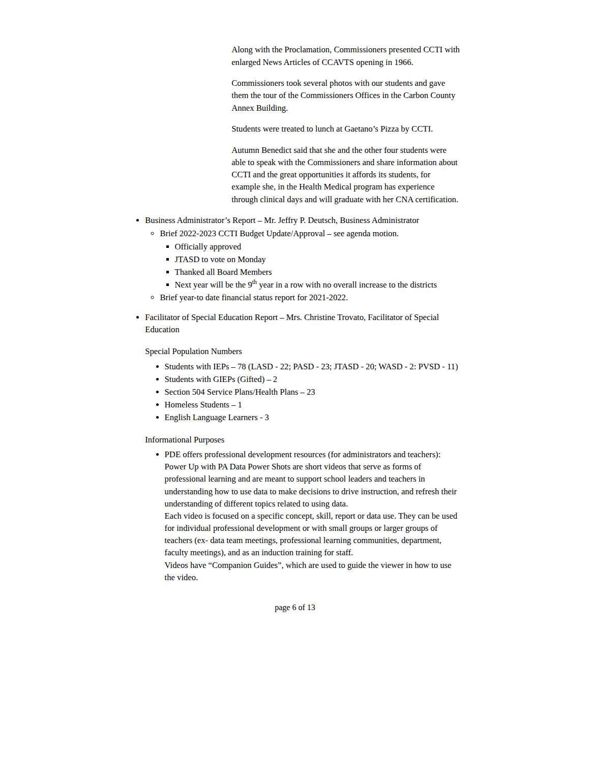Along with the Proclamation, Commissioners presented CCTI with enlarged News Articles of CCAVTS opening in 1966.
Commissioners took several photos with our students and gave them the tour of the Commissioners Offices in the Carbon County Annex Building.
Students were treated to lunch at Gaetano’s Pizza by CCTI.
Autumn Benedict said that she and the other four students were able to speak with the Commissioners and share information about CCTI and the great opportunities it affords its students, for example she, in the Health Medical program has experience through clinical days and will graduate with her CNA certification.
Business Administrator’s Report – Mr. Jeffry P. Deutsch, Business Administrator
Brief 2022-2023 CCTI Budget Update/Approval – see agenda motion.
Officially approved
JTASD to vote on Monday
Thanked all Board Members
Next year will be the 9th year in a row with no overall increase to the districts
Brief year-to date financial status report for 2021-2022.
Facilitator of Special Education Report – Mrs. Christine Trovato, Facilitator of Special Education
Special Population Numbers
Students with IEPs – 78 (LASD - 22; PASD - 23; JTASD - 20; WASD - 2: PVSD - 11)
Students with GIEPs (Gifted) – 2
Section 504 Service Plans/Health Plans – 23
Homeless Students – 1
English Language Learners - 3
Informational Purposes
PDE offers professional development resources (for administrators and teachers): Power Up with PA Data Power Shots are short videos that serve as forms of professional learning and are meant to support school leaders and teachers in understanding how to use data to make decisions to drive instruction, and refresh their understanding of different topics related to using data.
Each video is focused on a specific concept, skill, report or data use. They can be used for individual professional development or with small groups or larger groups of teachers (ex- data team meetings, professional learning communities, department, faculty meetings), and as an induction training for staff.
Videos have “Companion Guides”, which are used to guide the viewer in how to use the video.
page 6 of 13